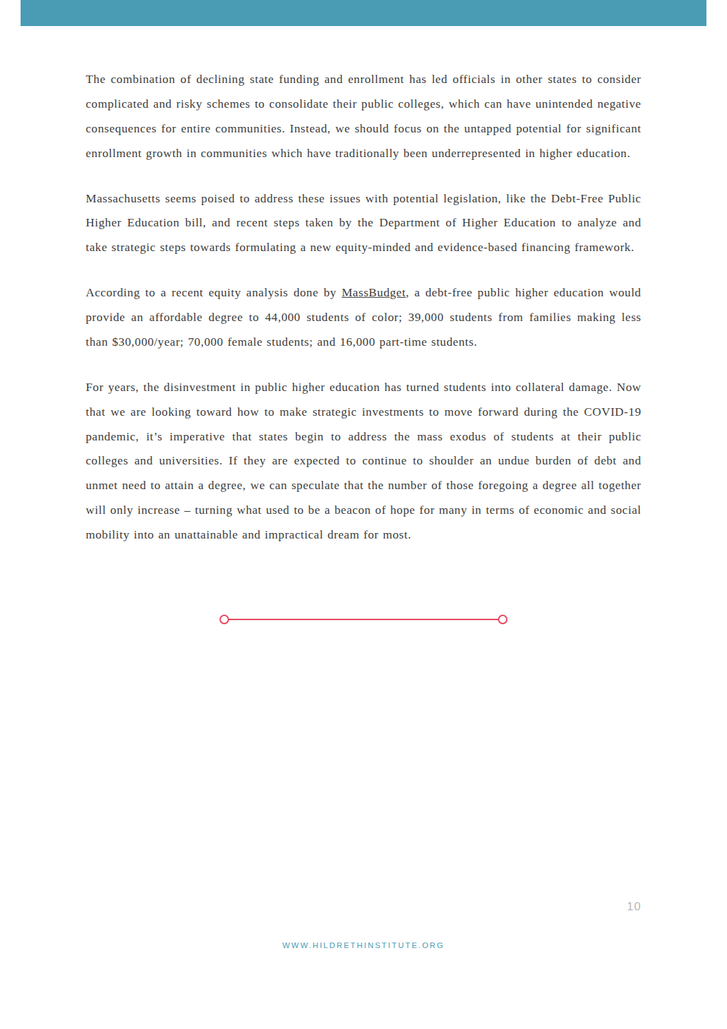The combination of declining state funding and enrollment has led officials in other states to consider complicated and risky schemes to consolidate their public colleges, which can have unintended negative consequences for entire communities. Instead, we should focus on the untapped potential for significant enrollment growth in communities which have traditionally been underrepresented in higher education.
Massachusetts seems poised to address these issues with potential legislation, like the Debt-Free Public Higher Education bill, and recent steps taken by the Department of Higher Education to analyze and take strategic steps towards formulating a new equity-minded and evidence-based financing framework.
According to a recent equity analysis done by MassBudget, a debt-free public higher education would provide an affordable degree to 44,000 students of color; 39,000 students from families making less than $30,000/year; 70,000 female students; and 16,000 part-time students.
For years, the disinvestment in public higher education has turned students into collateral damage. Now that we are looking toward how to make strategic investments to move forward during the COVID-19 pandemic, it’s imperative that states begin to address the mass exodus of students at their public colleges and universities. If they are expected to continue to shoulder an undue burden of debt and unmet need to attain a degree, we can speculate that the number of those foregoing a degree all together will only increase – turning what used to be a beacon of hope for many in terms of economic and social mobility into an unattainable and impractical dream for most.
10
WWW.HILDRETHINSTITUTE.ORG